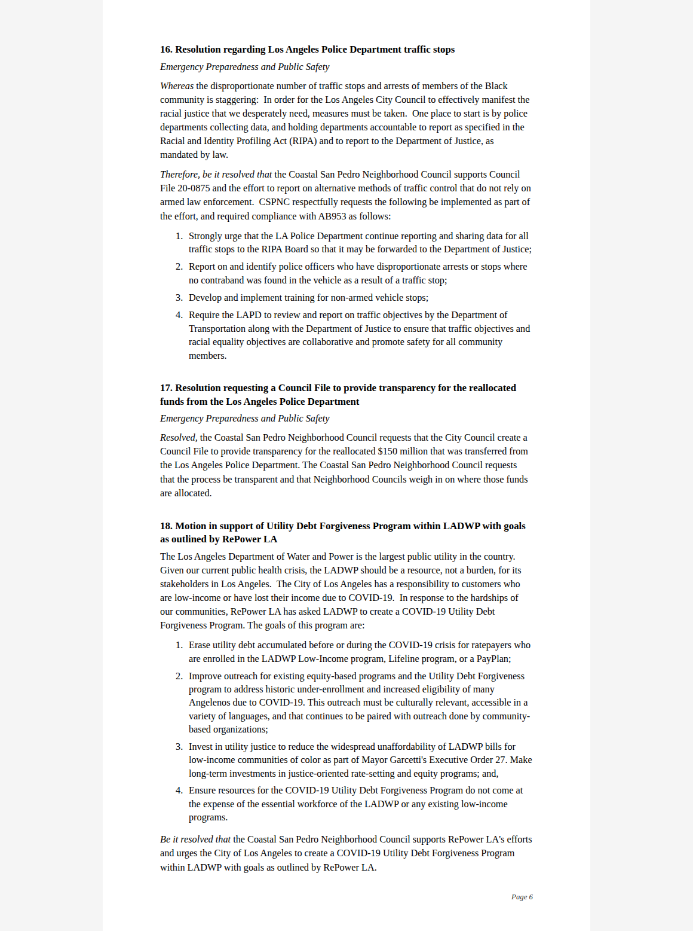16. Resolution regarding Los Angeles Police Department traffic stops
Emergency Preparedness and Public Safety
Whereas the disproportionate number of traffic stops and arrests of members of the Black community is staggering: In order for the Los Angeles City Council to effectively manifest the racial justice that we desperately need, measures must be taken. One place to start is by police departments collecting data, and holding departments accountable to report as specified in the Racial and Identity Profiling Act (RIPA) and to report to the Department of Justice, as mandated by law.
Therefore, be it resolved that the Coastal San Pedro Neighborhood Council supports Council File 20-0875 and the effort to report on alternative methods of traffic control that do not rely on armed law enforcement. CSPNC respectfully requests the following be implemented as part of the effort, and required compliance with AB953 as follows:
Strongly urge that the LA Police Department continue reporting and sharing data for all traffic stops to the RIPA Board so that it may be forwarded to the Department of Justice;
Report on and identify police officers who have disproportionate arrests or stops where no contraband was found in the vehicle as a result of a traffic stop;
Develop and implement training for non-armed vehicle stops;
Require the LAPD to review and report on traffic objectives by the Department of Transportation along with the Department of Justice to ensure that traffic objectives and racial equality objectives are collaborative and promote safety for all community members.
17. Resolution requesting a Council File to provide transparency for the reallocated funds from the Los Angeles Police Department
Emergency Preparedness and Public Safety
Resolved, the Coastal San Pedro Neighborhood Council requests that the City Council create a Council File to provide transparency for the reallocated $150 million that was transferred from the Los Angeles Police Department. The Coastal San Pedro Neighborhood Council requests that the process be transparent and that Neighborhood Councils weigh in on where those funds are allocated.
18. Motion in support of Utility Debt Forgiveness Program within LADWP with goals as outlined by RePower LA
The Los Angeles Department of Water and Power is the largest public utility in the country. Given our current public health crisis, the LADWP should be a resource, not a burden, for its stakeholders in Los Angeles. The City of Los Angeles has a responsibility to customers who are low-income or have lost their income due to COVID-19. In response to the hardships of our communities, RePower LA has asked LADWP to create a COVID-19 Utility Debt Forgiveness Program. The goals of this program are:
Erase utility debt accumulated before or during the COVID-19 crisis for ratepayers who are enrolled in the LADWP Low-Income program, Lifeline program, or a PayPlan;
Improve outreach for existing equity-based programs and the Utility Debt Forgiveness program to address historic under-enrollment and increased eligibility of many Angelenos due to COVID-19. This outreach must be culturally relevant, accessible in a variety of languages, and that continues to be paired with outreach done by community-based organizations;
Invest in utility justice to reduce the widespread unaffordability of LADWP bills for low-income communities of color as part of Mayor Garcetti's Executive Order 27. Make long-term investments in justice-oriented rate-setting and equity programs; and,
Ensure resources for the COVID-19 Utility Debt Forgiveness Program do not come at the expense of the essential workforce of the LADWP or any existing low-income programs.
Be it resolved that the Coastal San Pedro Neighborhood Council supports RePower LA's efforts and urges the City of Los Angeles to create a COVID-19 Utility Debt Forgiveness Program within LADWP with goals as outlined by RePower LA.
Page 6